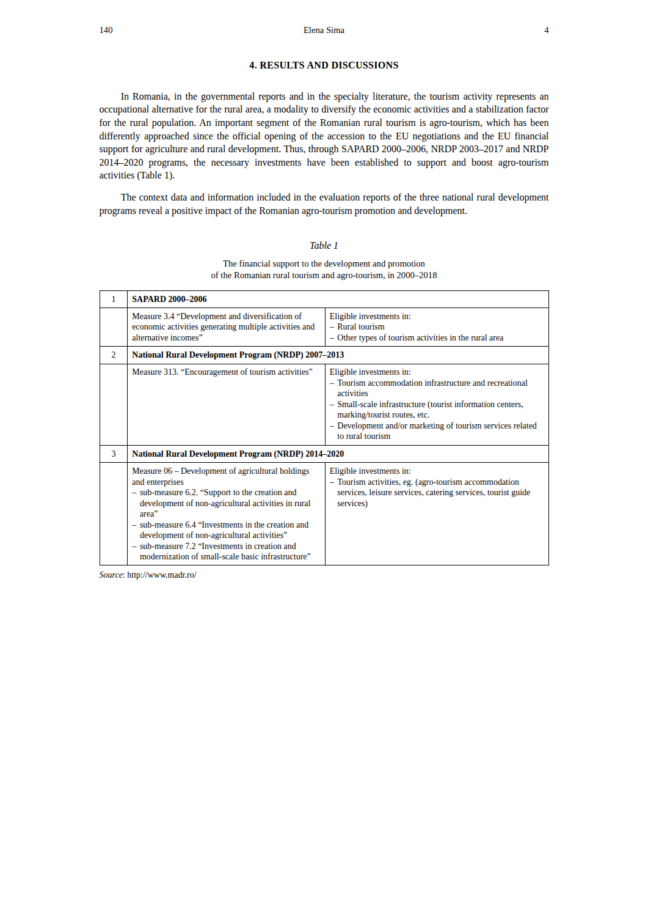140 Elena Sima 4
4. RESULTS AND DISCUSSIONS
In Romania, in the governmental reports and in the specialty literature, the tourism activity represents an occupational alternative for the rural area, a modality to diversify the economic activities and a stabilization factor for the rural population. An important segment of the Romanian rural tourism is agro-tourism, which has been differently approached since the official opening of the accession to the EU negotiations and the EU financial support for agriculture and rural development. Thus, through SAPARD 2000–2006, NRDP 2003–2017 and NRDP 2014–2020 programs, the necessary investments have been established to support and boost agro-tourism activities (Table 1).
The context data and information included in the evaluation reports of the three national rural development programs reveal a positive impact of the Romanian agro-tourism promotion and development.
Table 1
The financial support to the development and promotion
of the Romanian rural tourism and agro-tourism, in 2000–2018
| 1 | SAPARD 2000–2006 |
| | Measure 3.4 “Development and diversification of economic activities generating multiple activities and alternative incomes” | Eligible investments in: Rural tourism Other types of tourism activities in the rural area |
| 2 | National Rural Development Program (NRDP) 2007–2013 |
| | Measure 313. “Encouragement of tourism activities” | Eligible investments in: Tourism accommodation infrastructure and recreational activities Small-scale infrastructure (tourist information centers, marking/tourist routes, etc. Development and/or marketing of tourism services related to rural tourism |
| 3 | National Rural Development Program (NRDP) 2014–2020 |
| | Measure 06 – Development of agricultural holdings and enterprises sub-measure 6.2. “Support to the creation and development of non-agricultural activities in rural area” sub-measure 6.4 “Investments in the creation and development of non-agricultural activities” sub-measure 7.2 “Investments in creation and modernization of small-scale basic infrastructure” | Eligible investments in: Tourism activities, eg. (agro-tourism accommodation services, leisure services, catering services, tourist guide services) |
Source: http://www.madr.ro/